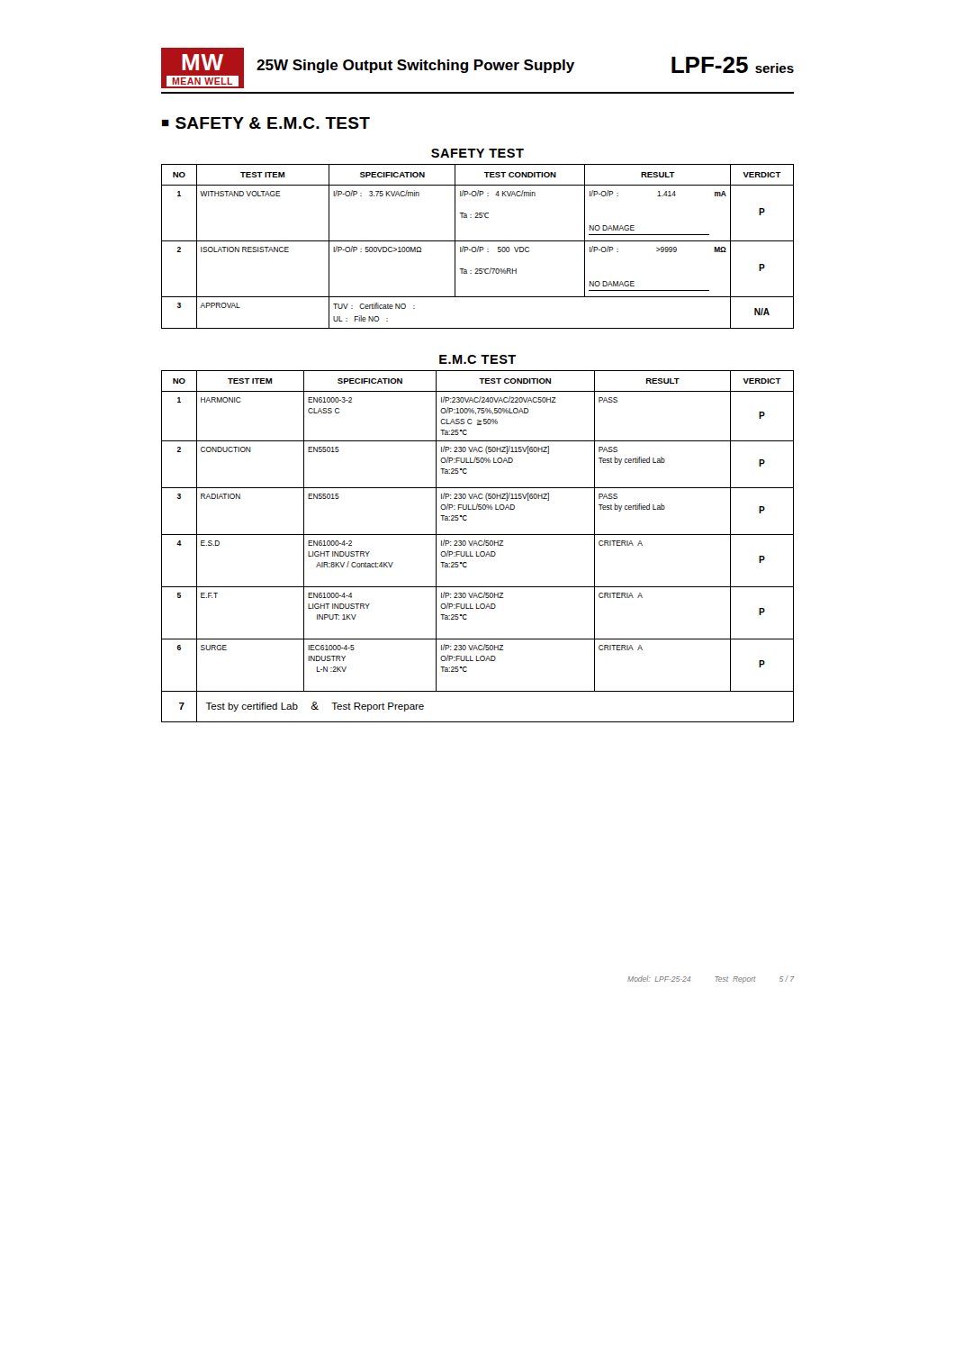MW MEAN WELL
25W Single Output Switching Power Supply
LPF-25 series
SAFETY & E.M.C. TEST
SAFETY TEST
| NO | TEST ITEM | SPECIFICATION | TEST CONDITION | RESULT | VERDICT |
| --- | --- | --- | --- | --- | --- |
| 1 | WITHSTAND VOLTAGE | I/P-O/P： 3.75 KVAC/min | I/P-O/P： 4 KVAC/min Ta：25℃ | I/P-O/P： 1.414 mA NO DAMAGE | P |
| 2 | ISOLATION RESISTANCE | I/P-O/P：500VDC>100MΩ | I/P-O/P： 500 VDC Ta：25℃/70%RH | I/P-O/P： >9999 MΩ NO DAMAGE | P |
| 3 | APPROVAL | TUV： Certificate NO ： UL： File NO ： | N/A |
E.M.C TEST
| NO | TEST ITEM | SPECIFICATION | TEST CONDITION | RESULT | VERDICT |
| --- | --- | --- | --- | --- | --- |
| 1 | HARMONIC | EN61000-3-2 CLASS C | I/P:230VAC/240VAC/220VAC50HZ O/P:100%,75%,50%LOAD CLASS C ≧50% Ta:25℃ | PASS | P |
| 2 | CONDUCTION | EN55015 | I/P: 230 VAC (50HZ]/115V[60HZ] O/P:FULL/50% LOAD Ta:25℃ | PASS Test by certified Lab | P |
| 3 | RADIATION | EN55015 | I/P: 230 VAC (50HZ]/115V[60HZ] O/P: FULL/50% LOAD Ta:25℃ | PASS Test by certified Lab | P |
| 4 | E.S.D | EN61000-4-2 LIGHT INDUSTRY AIR:8KV / Contact:4KV | I/P: 230 VAC/50HZ O/P:FULL LOAD Ta:25℃ | CRITERIA A | P |
| 5 | E.F.T | EN61000-4-4 LIGHT INDUSTRY INPUT: 1KV | I/P: 230 VAC/50HZ O/P:FULL LOAD Ta:25℃ | CRITERIA A | P |
| 6 | SURGE | IEC61000-4-5 INDUSTRY L-N :2KV | I/P: 230 VAC/50HZ O/P:FULL LOAD Ta:25℃ | CRITERIA A | P |
| 7 | Test by certified Lab & Test Report Prepare |
Model: LPF-25-24Test Report 5 / 7